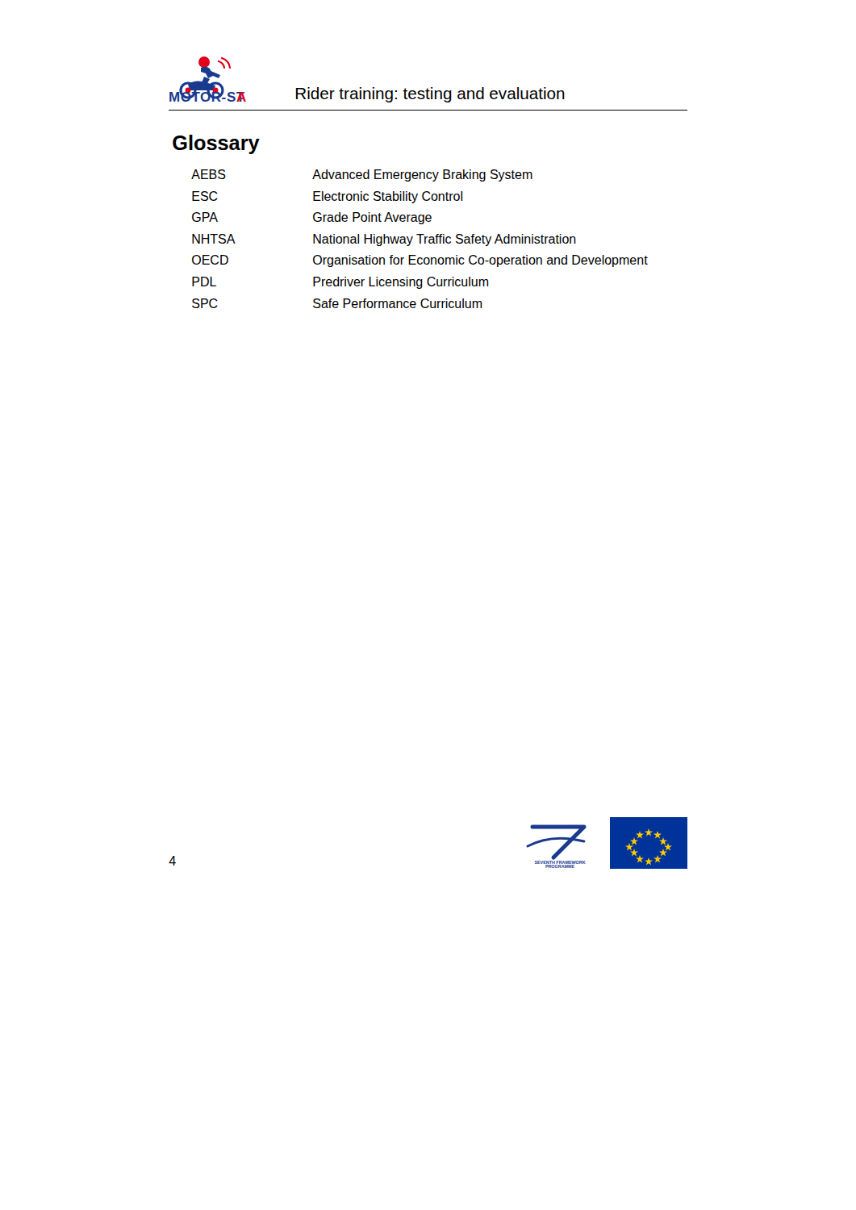MOTOR- ST A
Rider training: testing and evaluation
Glossary
| AEBS | Advanced Emergency Braking System |
| ESC | Electronic Stability Control |
| GPA | Grade Point Average |
| NHTSA | National Highway Traffic Safety Administration |
| OECD | Organisation for Economic Co-operation and Development |
| PDL | Predriver Licensing Curriculum |
| SPC | Safe Performance Curriculum |
4
SEVENTH FRAMEWORK PROGRAMME